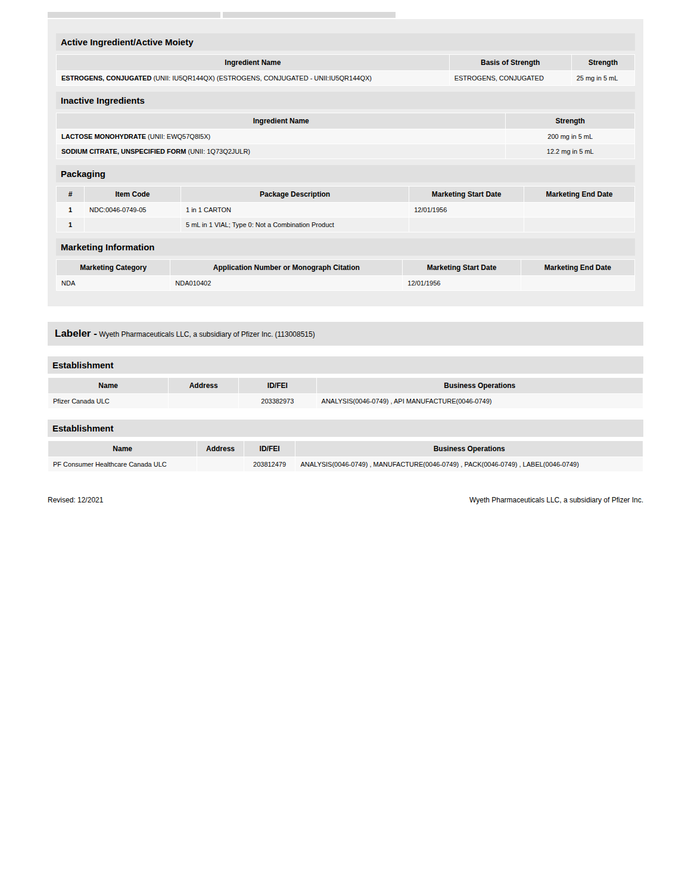Active Ingredient/Active Moiety
| Ingredient Name | Basis of Strength | Strength |
| --- | --- | --- |
| ESTROGENS, CONJUGATED (UNII: IU5QR144QX) (ESTROGENS, CONJUGATED - UNII:IU5QR144QX) | ESTROGENS, CONJUGATED | 25 mg in 5 mL |
Inactive Ingredients
| Ingredient Name | Strength |
| --- | --- |
| LACTOSE MONOHYDRATE (UNII: EWQ57Q8I5X) | 200 mg in 5 mL |
| SODIUM CITRATE, UNSPECIFIED FORM (UNII: 1Q73Q2JULR) | 12.2 mg in 5 mL |
Packaging
| # | Item Code | Package Description | Marketing Start Date | Marketing End Date |
| --- | --- | --- | --- | --- |
| 1 | NDC:0046-0749-05 | 1 in 1 CARTON | 12/01/1956 | |
| 1 | | 5 mL in 1 VIAL; Type 0: Not a Combination Product | | |
Marketing Information
| Marketing Category | Application Number or Monograph Citation | Marketing Start Date | Marketing End Date |
| --- | --- | --- | --- |
| NDA | NDA010402 | 12/01/1956 | |
Labeler - Wyeth Pharmaceuticals LLC, a subsidiary of Pfizer Inc. (113008515)
Establishment
| Name | Address | ID/FEI | Business Operations |
| --- | --- | --- | --- |
| Pfizer Canada ULC | | 203382973 | ANALYSIS(0046-0749) , API MANUFACTURE(0046-0749) |
Establishment
| Name | Address | ID/FEI | Business Operations |
| --- | --- | --- | --- |
| PF Consumer Healthcare Canada ULC | | 203812479 | ANALYSIS(0046-0749) , MANUFACTURE(0046-0749) , PACK(0046-0749) , LABEL(0046-0749) |
Revised: 12/2021
Wyeth Pharmaceuticals LLC, a subsidiary of Pfizer Inc.